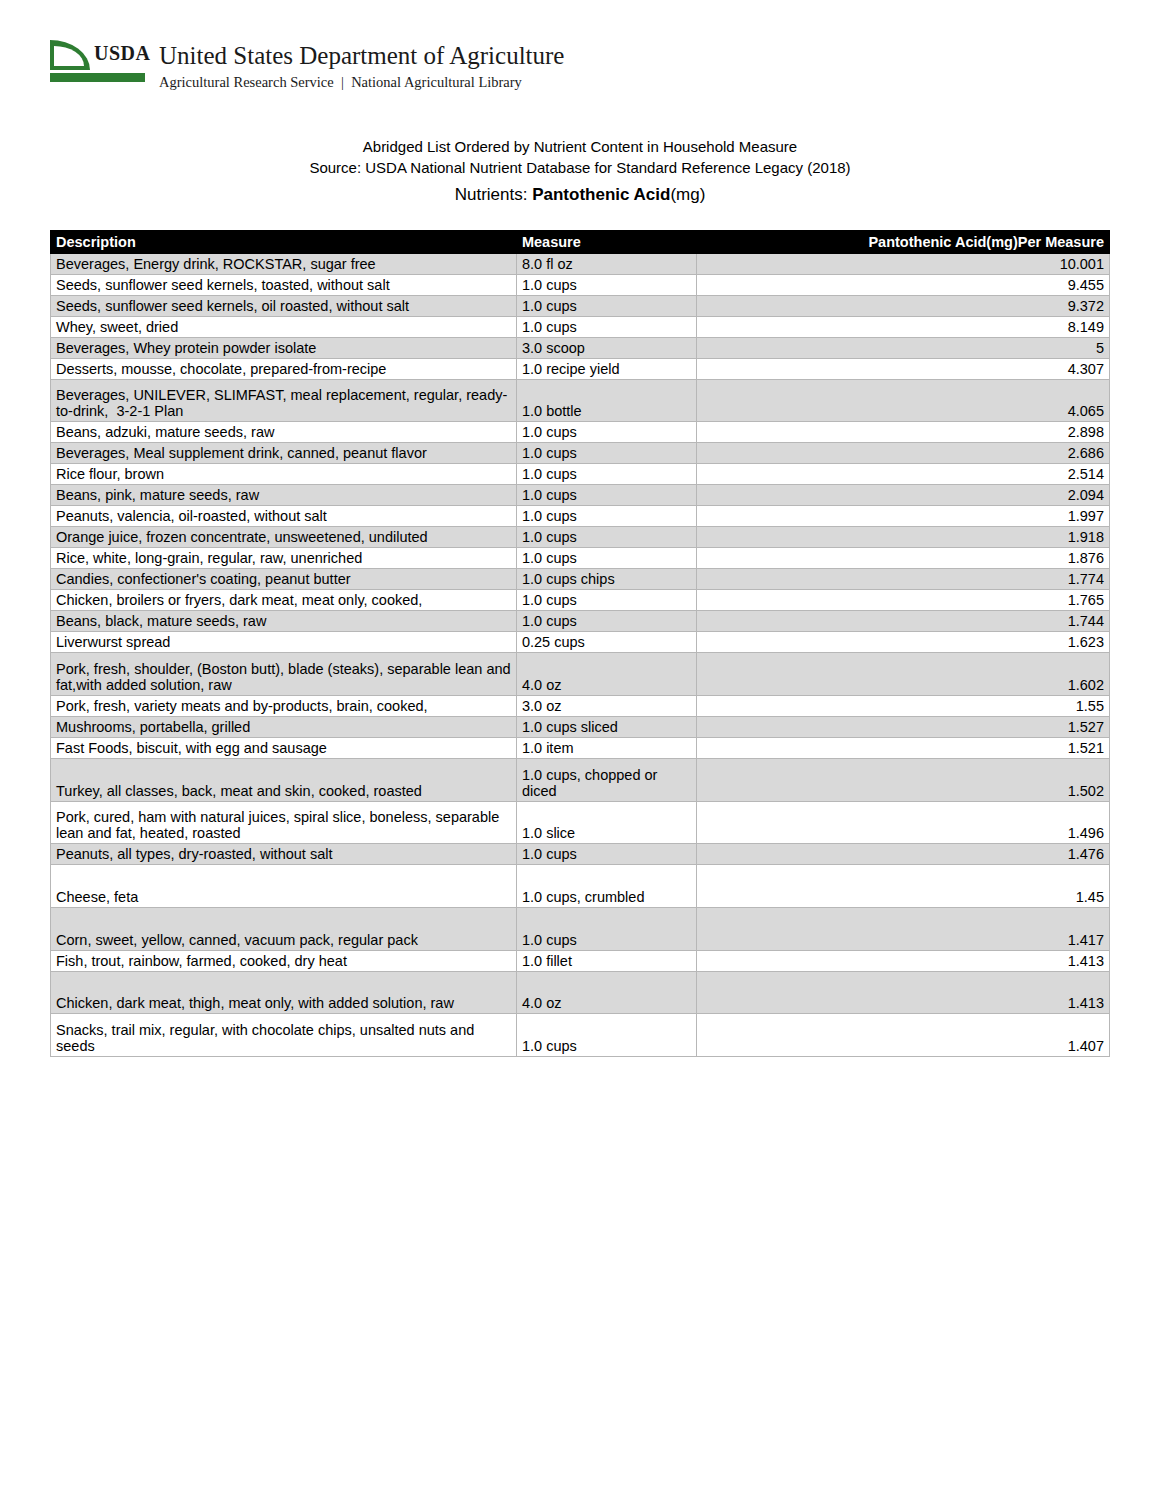USDA
United States Department of Agriculture
Agricultural Research Service | National Agricultural Library
Abridged List Ordered by Nutrient Content in Household Measure
Source: USDA National Nutrient Database for Standard Reference Legacy (2018)
Nutrients: Pantothenic Acid(mg)
| Description | Measure | Pantothenic Acid(mg)Per Measure |
| --- | --- | --- |
| Beverages, Energy drink, ROCKSTAR, sugar free | 8.0 fl oz | 10.001 |
| Seeds, sunflower seed kernels, toasted, without salt | 1.0 cups | 9.455 |
| Seeds, sunflower seed kernels, oil roasted, without salt | 1.0 cups | 9.372 |
| Whey, sweet, dried | 1.0 cups | 8.149 |
| Beverages, Whey protein powder isolate | 3.0 scoop | 5 |
| Desserts, mousse, chocolate, prepared-from-recipe | 1.0 recipe yield | 4.307 |
| Beverages, UNILEVER, SLIMFAST, meal replacement, regular, ready-to-drink, 3-2-1 Plan | 1.0 bottle | 4.065 |
| Beans, adzuki, mature seeds, raw | 1.0 cups | 2.898 |
| Beverages, Meal supplement drink, canned, peanut flavor | 1.0 cups | 2.686 |
| Rice flour, brown | 1.0 cups | 2.514 |
| Beans, pink, mature seeds, raw | 1.0 cups | 2.094 |
| Peanuts, valencia, oil-roasted, without salt | 1.0 cups | 1.997 |
| Orange juice, frozen concentrate, unsweetened, undiluted | 1.0 cups | 1.918 |
| Rice, white, long-grain, regular, raw, unenriched | 1.0 cups | 1.876 |
| Candies, confectioner's coating, peanut butter | 1.0 cups chips | 1.774 |
| Chicken, broilers or fryers, dark meat, meat only, cooked, | 1.0 cups | 1.765 |
| Beans, black, mature seeds, raw | 1.0 cups | 1.744 |
| Liverwurst spread | 0.25 cups | 1.623 |
| Pork, fresh, shoulder, (Boston butt), blade (steaks), separable lean and fat,with added solution, raw | 4.0 oz | 1.602 |
| Pork, fresh, variety meats and by-products, brain, cooked, | 3.0 oz | 1.55 |
| Mushrooms, portabella, grilled | 1.0 cups sliced | 1.527 |
| Fast Foods, biscuit, with egg and sausage | 1.0 item | 1.521 |
| Turkey, all classes, back, meat and skin, cooked, roasted | 1.0 cups, chopped or diced | 1.502 |
| Pork, cured, ham with natural juices, spiral slice, boneless, separable lean and fat, heated, roasted | 1.0 slice | 1.496 |
| Peanuts, all types, dry-roasted, without salt | 1.0 cups | 1.476 |
| Cheese, feta | 1.0 cups, crumbled | 1.45 |
| Corn, sweet, yellow, canned, vacuum pack, regular pack | 1.0 cups | 1.417 |
| Fish, trout, rainbow, farmed, cooked, dry heat | 1.0 fillet | 1.413 |
| Chicken, dark meat, thigh, meat only, with added solution, raw | 4.0 oz | 1.413 |
| Snacks, trail mix, regular, with chocolate chips, unsalted nuts and seeds | 1.0 cups | 1.407 |